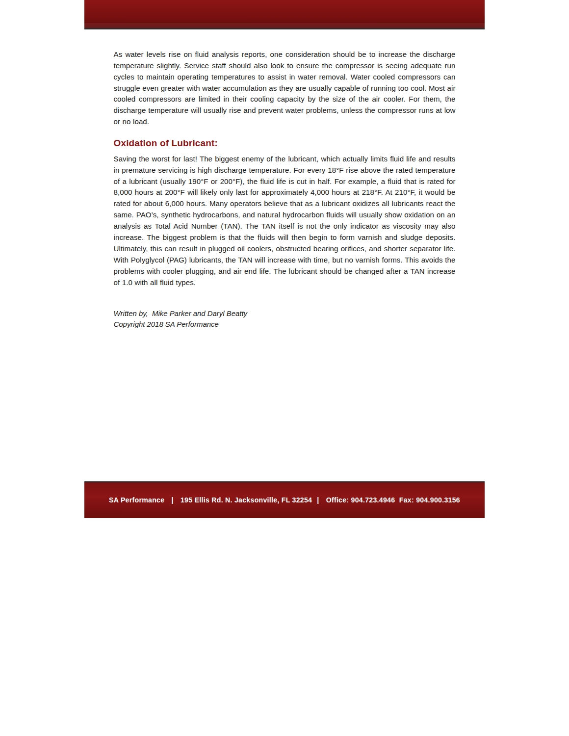As water levels rise on fluid analysis reports, one consideration should be to increase the discharge temperature slightly. Service staff should also look to ensure the compressor is seeing adequate run cycles to maintain operating temperatures to assist in water removal. Water cooled compressors can struggle even greater with water accumulation as they are usually capable of running too cool. Most air cooled compressors are limited in their cooling capacity by the size of the air cooler. For them, the discharge temperature will usually rise and prevent water problems, unless the compressor runs at low or no load.
Oxidation of Lubricant:
Saving the worst for last! The biggest enemy of the lubricant, which actually limits fluid life and results in premature servicing is high discharge temperature. For every 18°F rise above the rated temperature of a lubricant (usually 190°F or 200°F), the fluid life is cut in half. For example, a fluid that is rated for 8,000 hours at 200°F will likely only last for approximately 4,000 hours at 218°F. At 210°F, it would be rated for about 6,000 hours. Many operators believe that as a lubricant oxidizes all lubricants react the same. PAO’s, synthetic hydrocarbons, and natural hydrocarbon fluids will usually show oxidation on an analysis as Total Acid Number (TAN). The TAN itself is not the only indicator as viscosity may also increase. The biggest problem is that the fluids will then begin to form varnish and sludge deposits. Ultimately, this can result in plugged oil coolers, obstructed bearing orifices, and shorter separator life. With Polyglycol (PAG) lubricants, the TAN will increase with time, but no varnish forms. This avoids the problems with cooler plugging, and air end life. The lubricant should be changed after a TAN increase of 1.0 with all fluid types.
Written by, Mike Parker and Daryl Beatty
Copyright 2018 SA Performance
SA Performance | 195 Ellis Rd. N. Jacksonville, FL 32254 | Office: 904.723.4946 Fax: 904.900.3156